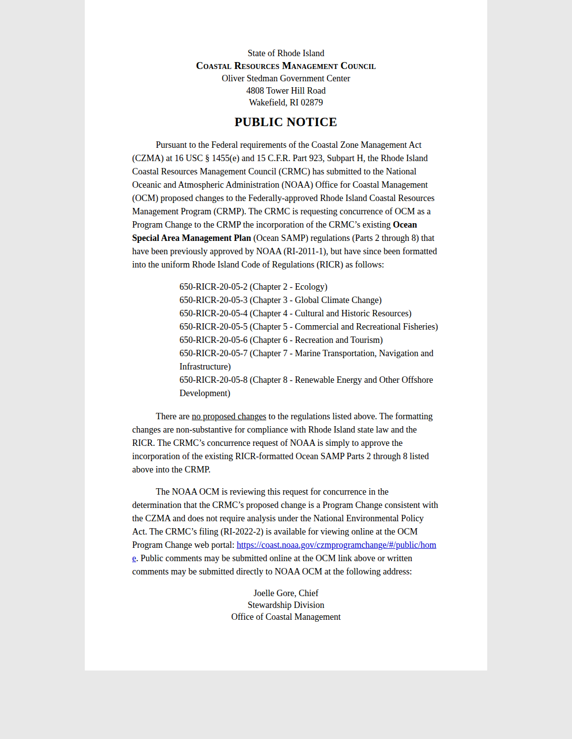State of Rhode Island
Coastal Resources Management Council
Oliver Stedman Government Center
4808 Tower Hill Road
Wakefield, RI 02879
PUBLIC NOTICE
Pursuant to the Federal requirements of the Coastal Zone Management Act (CZMA) at 16 USC § 1455(e) and 15 C.F.R. Part 923, Subpart H, the Rhode Island Coastal Resources Management Council (CRMC) has submitted to the National Oceanic and Atmospheric Administration (NOAA) Office for Coastal Management (OCM) proposed changes to the Federally-approved Rhode Island Coastal Resources Management Program (CRMP). The CRMC is requesting concurrence of OCM as a Program Change to the CRMP the incorporation of the CRMC’s existing Ocean Special Area Management Plan (Ocean SAMP) regulations (Parts 2 through 8) that have been previously approved by NOAA (RI-2011-1), but have since been formatted into the uniform Rhode Island Code of Regulations (RICR) as follows:
650-RICR-20-05-2 (Chapter 2 - Ecology)
650-RICR-20-05-3 (Chapter 3 - Global Climate Change)
650-RICR-20-05-4 (Chapter 4 - Cultural and Historic Resources)
650-RICR-20-05-5 (Chapter 5 - Commercial and Recreational Fisheries)
650-RICR-20-05-6 (Chapter 6 - Recreation and Tourism)
650-RICR-20-05-7 (Chapter 7 - Marine Transportation, Navigation and Infrastructure)
650-RICR-20-05-8 (Chapter 8 - Renewable Energy and Other Offshore Development)
There are no proposed changes to the regulations listed above. The formatting changes are non-substantive for compliance with Rhode Island state law and the RICR. The CRMC’s concurrence request of NOAA is simply to approve the incorporation of the existing RICR-formatted Ocean SAMP Parts 2 through 8 listed above into the CRMP.
The NOAA OCM is reviewing this request for concurrence in the determination that the CRMC’s proposed change is a Program Change consistent with the CZMA and does not require analysis under the National Environmental Policy Act. The CRMC’s filing (RI-2022-2) is available for viewing online at the OCM Program Change web portal: https://coast.noaa.gov/czmprogramchange/#/public/home. Public comments may be submitted online at the OCM link above or written comments may be submitted directly to NOAA OCM at the following address:
Joelle Gore, Chief
Stewardship Division
Office of Coastal Management